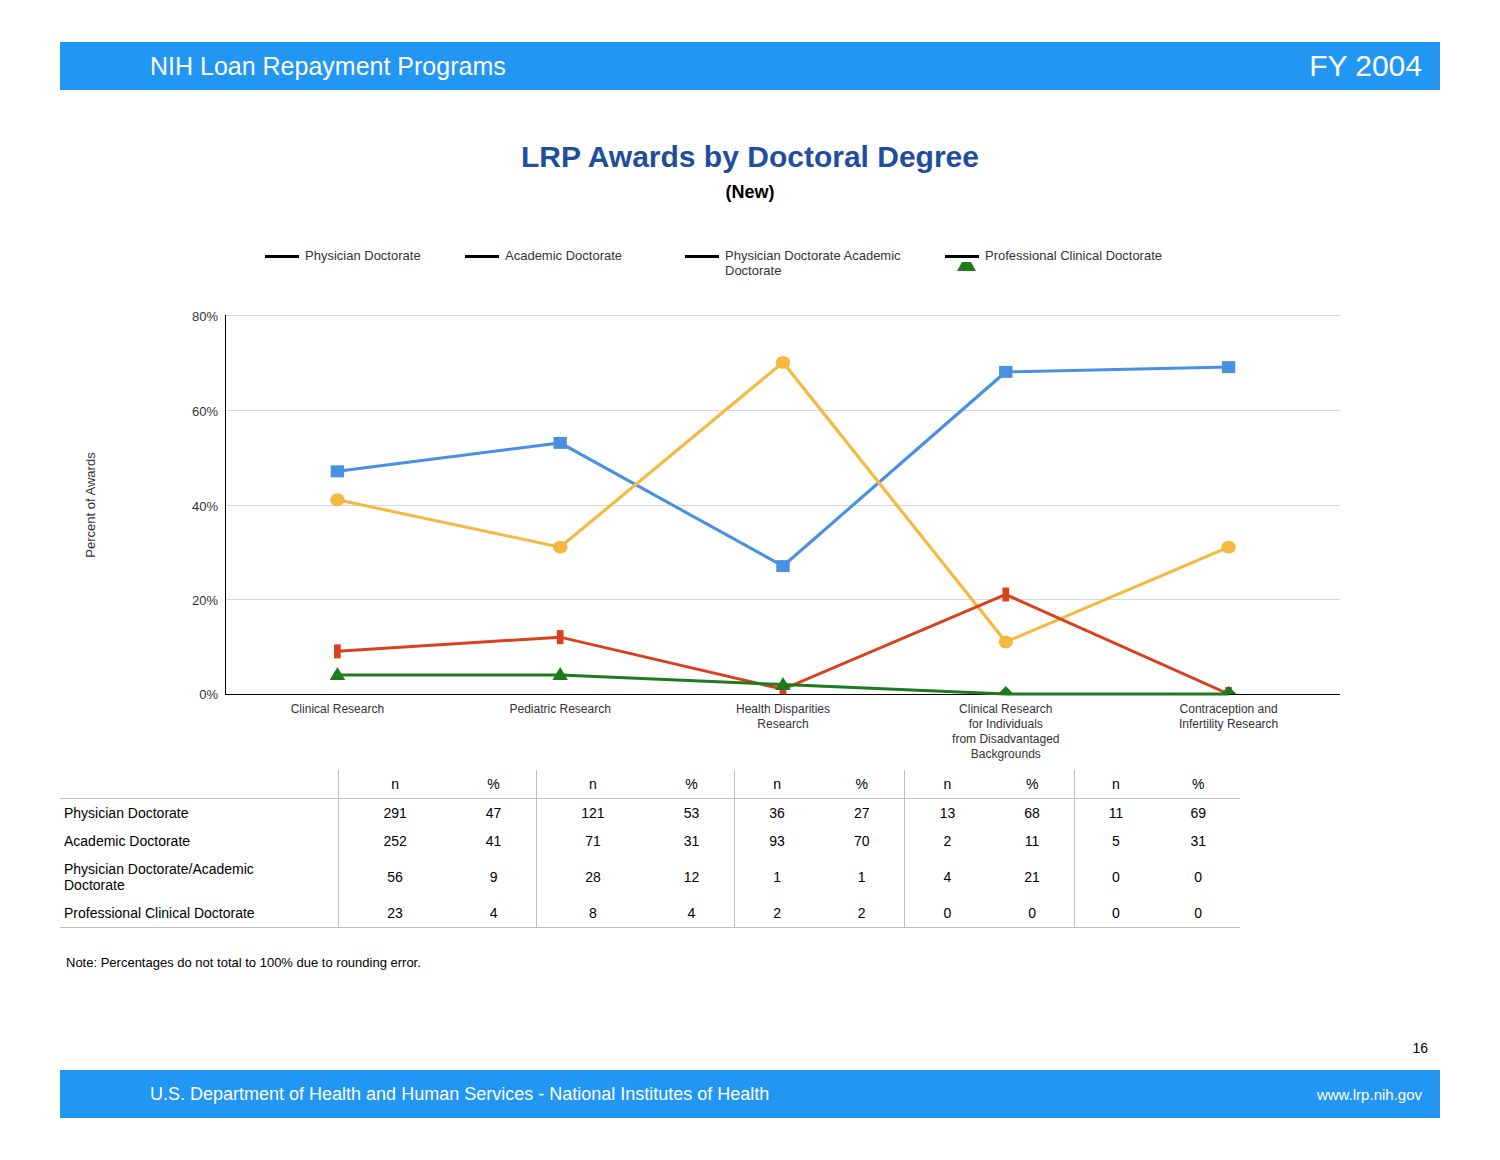NIH Loan Repayment Programs
FY 2004
LRP Awards by Doctoral Degree
(New)
Physician Doctorate
Academic Doctorate
Physician Doctorate Academic
Doctorate
Professional Clinical Doctorate
Percent of Awards
80%
60%
40%
20%
0%
Clinical Research
Pediatric Research
Health Disparities
Research
Clinical Research
for Individuals
from Disadvantaged
Backgrounds
Contraception and
Infertility Research
| | n | % | n | % | n | % | n | % | n | % |
| --- | --- | --- | --- | --- | --- | --- | --- | --- | --- | --- |
| Physician Doctorate | 291 | 47 | 121 | 53 | 36 | 27 | 13 | 68 | 11 | 69 |
| Academic Doctorate | 252 | 41 | 71 | 31 | 93 | 70 | 2 | 11 | 5 | 31 |
| Physician Doctorate/Academic Doctorate | 56 | 9 | 28 | 12 | 1 | 1 | 4 | 21 | 0 | 0 |
| Professional Clinical Doctorate | 23 | 4 | 8 | 4 | 2 | 2 | 0 | 0 | 0 | 0 |
Note: Percentages do not total to 100% due to rounding error.
16
U.S. Department of Health and Human Services - National Institutes of Health
www.lrp.nih.gov